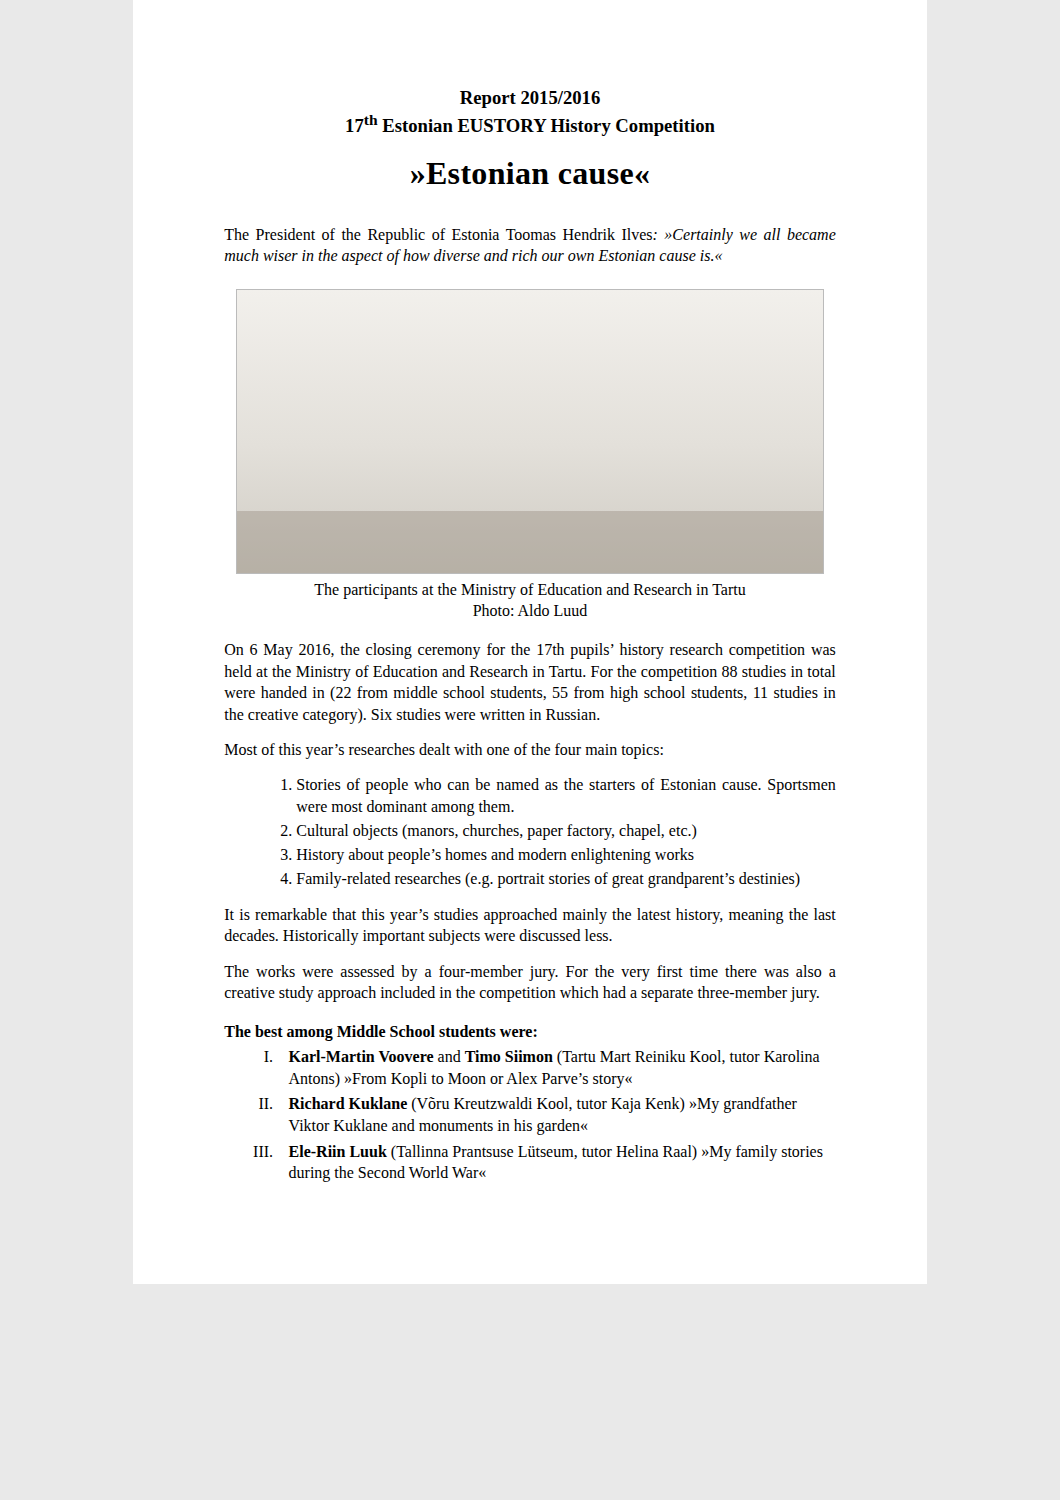Report 2015/2016 17th Estonian EUSTORY History Competition
»Estonian cause«
The President of the Republic of Estonia Toomas Hendrik Ilves: »Certainly we all became much wiser in the aspect of how diverse and rich our own Estonian cause is.«
The participants at the Ministry of Education and Research in Tartu
Photo: Aldo Luud
On 6 May 2016, the closing ceremony for the 17th pupils’ history research competition was held at the Ministry of Education and Research in Tartu. For the competition 88 studies in total were handed in (22 from middle school students, 55 from high school students, 11 studies in the creative category). Six studies were written in Russian.
Most of this year’s researches dealt with one of the four main topics:
Stories of people who can be named as the starters of Estonian cause. Sportsmen were most dominant among them.
Cultural objects (manors, churches, paper factory, chapel, etc.)
History about people’s homes and modern enlightening works
Family-related researches (e.g. portrait stories of great grandparent’s destinies)
It is remarkable that this year’s studies approached mainly the latest history, meaning the last decades. Historically important subjects were discussed less.
The works were assessed by a four-member jury. For the very first time there was also a creative study approach included in the competition which had a separate three-member jury.
The best among Middle School students were:
Karl-Martin Voovere and Timo Siimon (Tartu Mart Reiniku Kool, tutor Karolina Antons) »From Kopli to Moon or Alex Parve’s story«
Richard Kuklane (Võru Kreutzwaldi Kool, tutor Kaja Kenk) »My grandfather Viktor Kuklane and monuments in his garden«
Ele-Riin Luuk (Tallinna Prantsuse Lütseum, tutor Helina Raal) »My family stories during the Second World War«